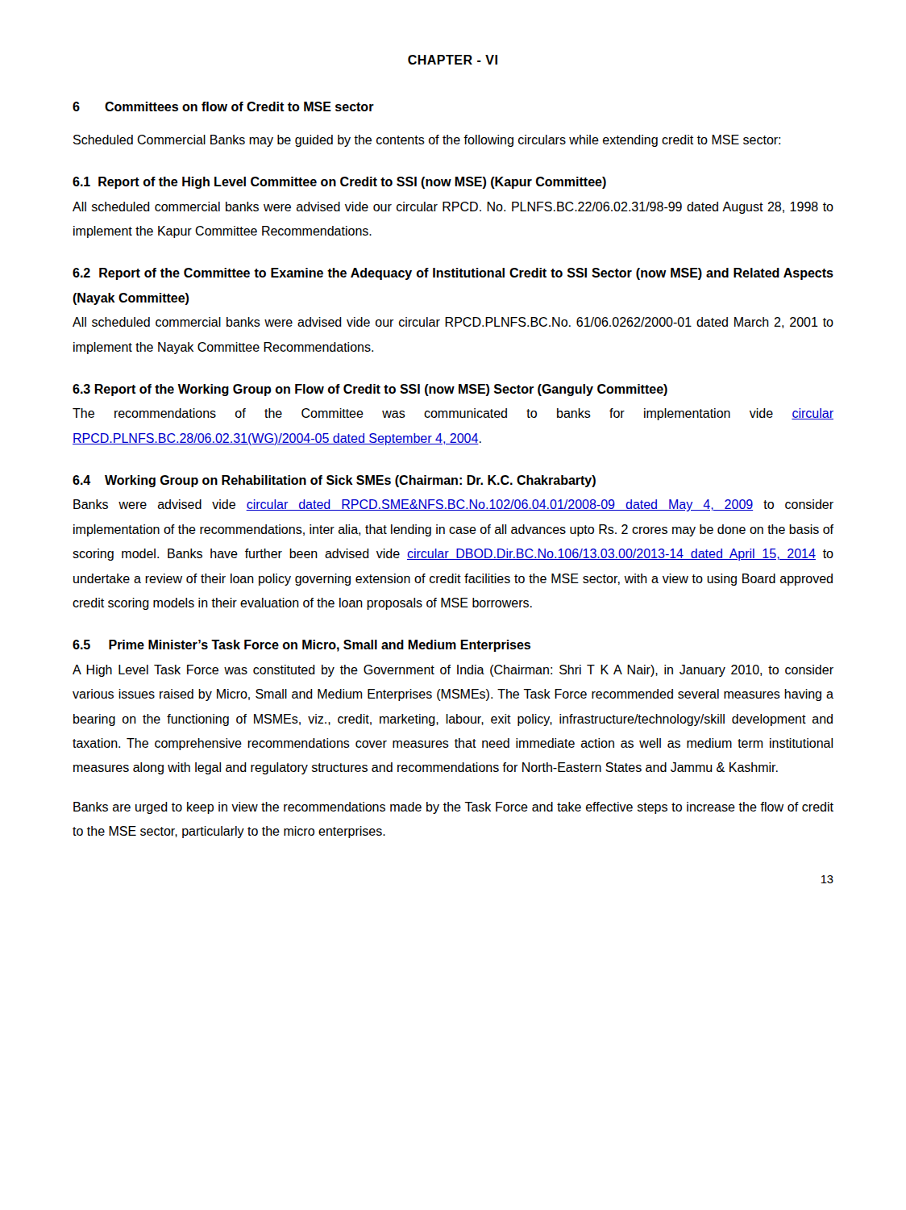CHAPTER - VI
6 Committees on flow of Credit to MSE sector
Scheduled Commercial Banks may be guided by the contents of the following circulars while extending credit to MSE sector:
6.1 Report of the High Level Committee on Credit to SSI (now MSE) (Kapur Committee)
All scheduled commercial banks were advised vide our circular RPCD. No. PLNFS.BC.22/06.02.31/98-99 dated August 28, 1998 to implement the Kapur Committee Recommendations.
6.2 Report of the Committee to Examine the Adequacy of Institutional Credit to SSI Sector (now MSE) and Related Aspects (Nayak Committee)
All scheduled commercial banks were advised vide our circular RPCD.PLNFS.BC.No. 61/06.0262/2000-01 dated March 2, 2001 to implement the Nayak Committee Recommendations.
6.3 Report of the Working Group on Flow of Credit to SSI (now MSE) Sector (Ganguly Committee)
The recommendations of the Committee was communicated to banks for implementation vide circular RPCD.PLNFS.BC.28/06.02.31(WG)/2004-05 dated September 4, 2004.
6.4 Working Group on Rehabilitation of Sick SMEs (Chairman: Dr. K.C. Chakrabarty)
Banks were advised vide circular dated RPCD.SME&NFS.BC.No.102/06.04.01/2008-09 dated May 4, 2009 to consider implementation of the recommendations, inter alia, that lending in case of all advances upto Rs. 2 crores may be done on the basis of scoring model. Banks have further been advised vide circular DBOD.Dir.BC.No.106/13.03.00/2013-14 dated April 15, 2014 to undertake a review of their loan policy governing extension of credit facilities to the MSE sector, with a view to using Board approved credit scoring models in their evaluation of the loan proposals of MSE borrowers.
6.5 Prime Minister’s Task Force on Micro, Small and Medium Enterprises
A High Level Task Force was constituted by the Government of India (Chairman: Shri T K A Nair), in January 2010, to consider various issues raised by Micro, Small and Medium Enterprises (MSMEs). The Task Force recommended several measures having a bearing on the functioning of MSMEs, viz., credit, marketing, labour, exit policy, infrastructure/technology/skill development and taxation. The comprehensive recommendations cover measures that need immediate action as well as medium term institutional measures along with legal and regulatory structures and recommendations for North-Eastern States and Jammu & Kashmir.
Banks are urged to keep in view the recommendations made by the Task Force and take effective steps to increase the flow of credit to the MSE sector, particularly to the micro enterprises.
13